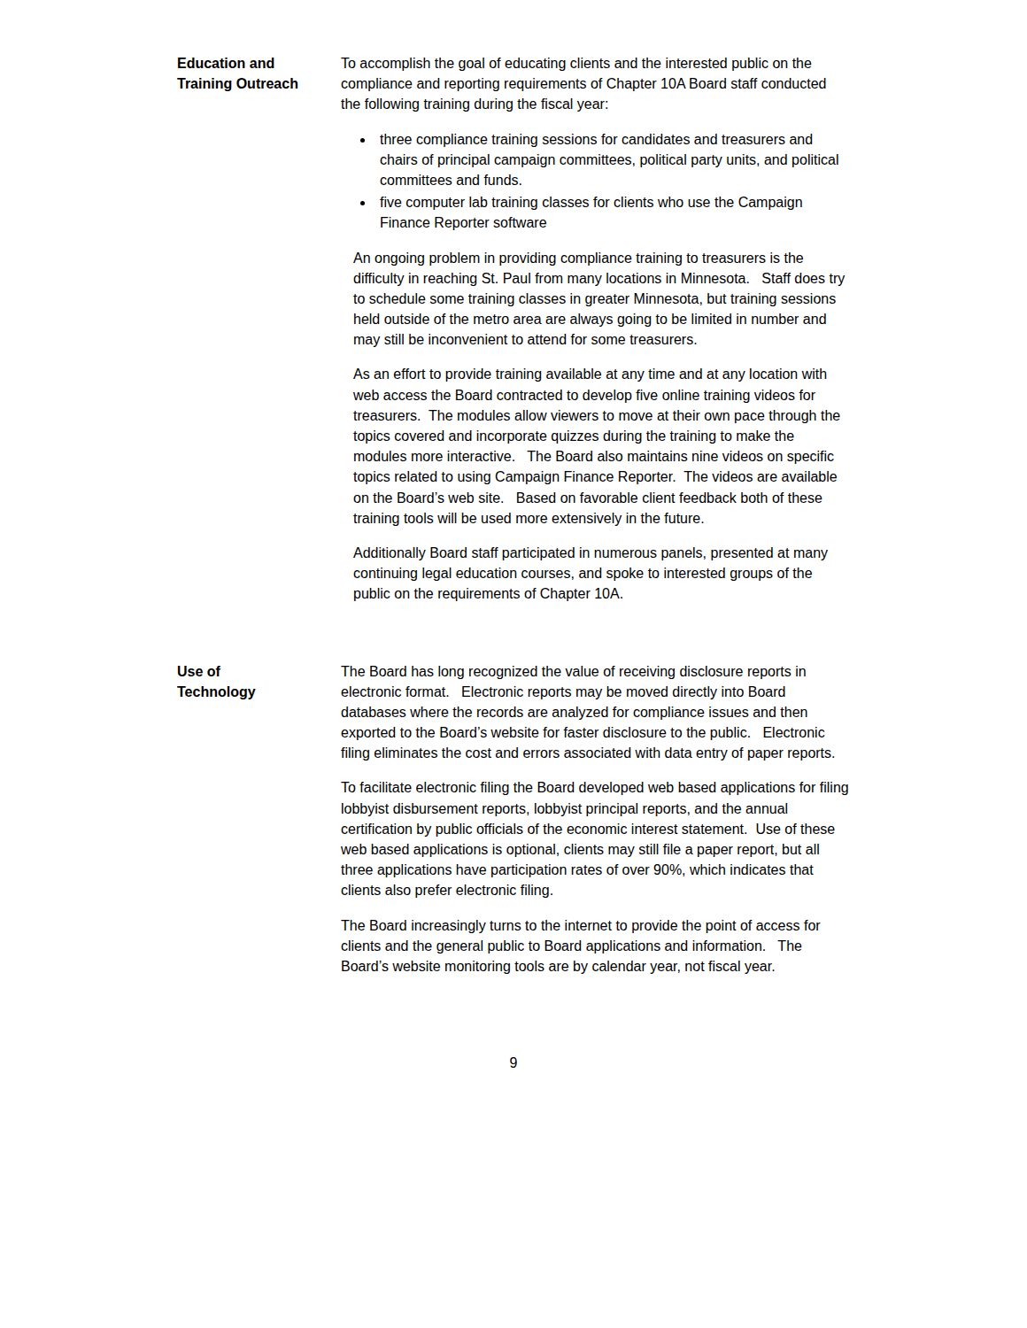Education and
Training Outreach
To accomplish the goal of educating clients and the interested public on the compliance and reporting requirements of Chapter 10A Board staff conducted the following training during the fiscal year:
three compliance training sessions for candidates and treasurers and chairs of principal campaign committees, political party units, and political committees and funds.
five computer lab training classes for clients who use the Campaign Finance Reporter software
An ongoing problem in providing compliance training to treasurers is the difficulty in reaching St. Paul from many locations in Minnesota. Staff does try to schedule some training classes in greater Minnesota, but training sessions held outside of the metro area are always going to be limited in number and may still be inconvenient to attend for some treasurers.
As an effort to provide training available at any time and at any location with web access the Board contracted to develop five online training videos for treasurers. The modules allow viewers to move at their own pace through the topics covered and incorporate quizzes during the training to make the modules more interactive. The Board also maintains nine videos on specific topics related to using Campaign Finance Reporter. The videos are available on the Board’s web site. Based on favorable client feedback both of these training tools will be used more extensively in the future.
Additionally Board staff participated in numerous panels, presented at many continuing legal education courses, and spoke to interested groups of the public on the requirements of Chapter 10A.
Use of
Technology
The Board has long recognized the value of receiving disclosure reports in electronic format. Electronic reports may be moved directly into Board databases where the records are analyzed for compliance issues and then exported to the Board’s website for faster disclosure to the public. Electronic filing eliminates the cost and errors associated with data entry of paper reports.
To facilitate electronic filing the Board developed web based applications for filing lobbyist disbursement reports, lobbyist principal reports, and the annual certification by public officials of the economic interest statement. Use of these web based applications is optional, clients may still file a paper report, but all three applications have participation rates of over 90%, which indicates that clients also prefer electronic filing.
The Board increasingly turns to the internet to provide the point of access for clients and the general public to Board applications and information. The Board’s website monitoring tools are by calendar year, not fiscal year.
9